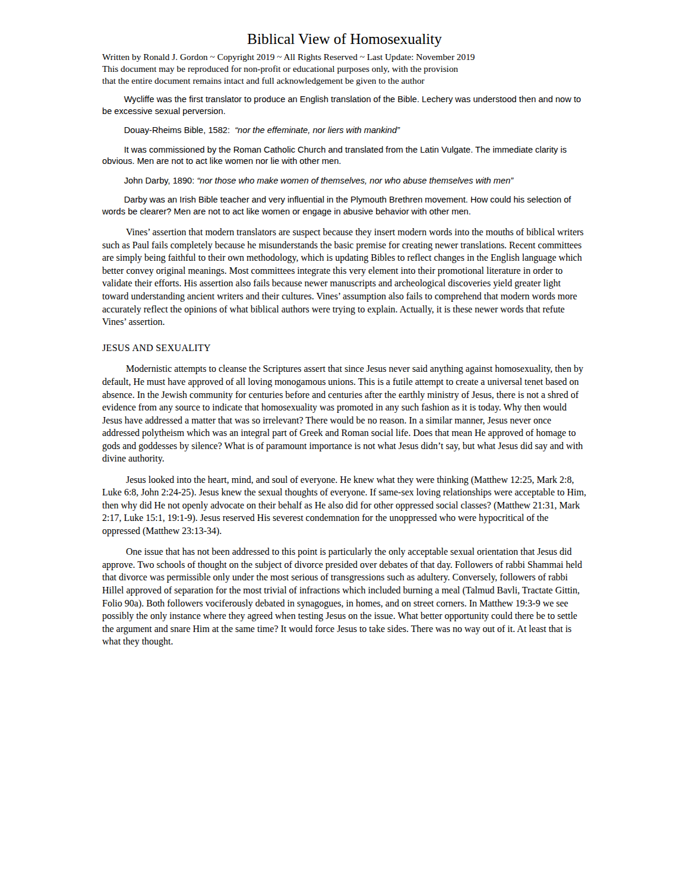Biblical View of Homosexuality
Written by Ronald J. Gordon ~ Copyright 2019 ~ All Rights Reserved ~ Last Update: November 2019
This document may be reproduced for non-profit or educational purposes only, with the provision
that the entire document remains intact and full acknowledgement be given to the author
Wycliffe was the first translator to produce an English translation of the Bible. Lechery was understood then and now to be excessive sexual perversion.
Douay-Rheims Bible, 1582: “nor the effeminate, nor liers with mankind”
It was commissioned by the Roman Catholic Church and translated from the Latin Vulgate. The immediate clarity is obvious. Men are not to act like women nor lie with other men.
John Darby, 1890: “nor those who make women of themselves, nor who abuse themselves with men”
Darby was an Irish Bible teacher and very influential in the Plymouth Brethren movement. How could his selection of words be clearer? Men are not to act like women or engage in abusive behavior with other men.
Vines’ assertion that modern translators are suspect because they insert modern words into the mouths of biblical writers such as Paul fails completely because he misunderstands the basic premise for creating newer translations. Recent committees are simply being faithful to their own methodology, which is updating Bibles to reflect changes in the English language which better convey original meanings. Most committees integrate this very element into their promotional literature in order to validate their efforts. His assertion also fails because newer manuscripts and archeological discoveries yield greater light toward understanding ancient writers and their cultures. Vines’ assumption also fails to comprehend that modern words more accurately reflect the opinions of what biblical authors were trying to explain. Actually, it is these newer words that refute Vines’ assertion.
JESUS AND SEXUALITY
Modernistic attempts to cleanse the Scriptures assert that since Jesus never said anything against homosexuality, then by default, He must have approved of all loving monogamous unions. This is a futile attempt to create a universal tenet based on absence. In the Jewish community for centuries before and centuries after the earthly ministry of Jesus, there is not a shred of evidence from any source to indicate that homosexuality was promoted in any such fashion as it is today. Why then would Jesus have addressed a matter that was so irrelevant? There would be no reason. In a similar manner, Jesus never once addressed polytheism which was an integral part of Greek and Roman social life. Does that mean He approved of homage to gods and goddesses by silence? What is of paramount importance is not what Jesus didn’t say, but what Jesus did say and with divine authority.
Jesus looked into the heart, mind, and soul of everyone. He knew what they were thinking (Matthew 12:25, Mark 2:8, Luke 6:8, John 2:24-25). Jesus knew the sexual thoughts of everyone. If same-sex loving relationships were acceptable to Him, then why did He not openly advocate on their behalf as He also did for other oppressed social classes? (Matthew 21:31, Mark 2:17, Luke 15:1, 19:1-9). Jesus reserved His severest condemnation for the unoppressed who were hypocritical of the oppressed (Matthew 23:13-34).
One issue that has not been addressed to this point is particularly the only acceptable sexual orientation that Jesus did approve. Two schools of thought on the subject of divorce presided over debates of that day. Followers of rabbi Shammai held that divorce was permissible only under the most serious of transgressions such as adultery. Conversely, followers of rabbi Hillel approved of separation for the most trivial of infractions which included burning a meal (Talmud Bavli, Tractate Gittin, Folio 90a). Both followers vociferously debated in synagogues, in homes, and on street corners. In Matthew 19:3-9 we see possibly the only instance where they agreed when testing Jesus on the issue. What better opportunity could there be to settle the argument and snare Him at the same time? It would force Jesus to take sides. There was no way out of it. At least that is what they thought.